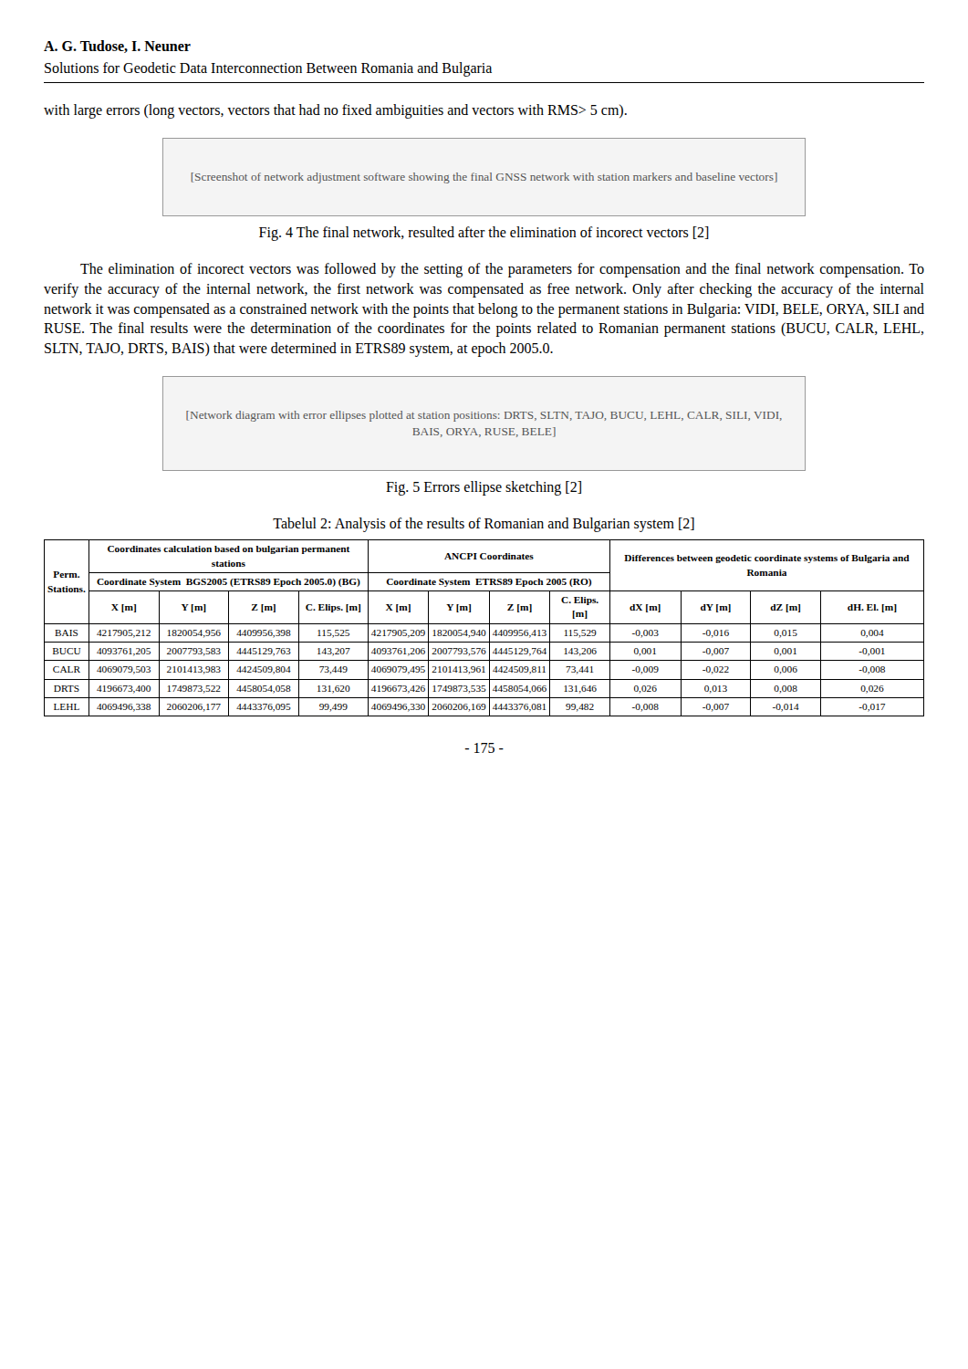A. G. Tudose, I. Neuner
Solutions for Geodetic Data Interconnection Between Romania and Bulgaria
with large errors (long vectors, vectors that had no fixed ambiguities and vectors with RMS> 5 cm).
[Screenshot of network adjustment software showing the final GNSS network with station markers and baseline vectors]
Fig. 4 The final network, resulted after the elimination of incorect vectors [2]
The elimination of incorect vectors was followed by the setting of the parameters for compensation and the final network compensation. To verify the accuracy of the internal network, the first network was compensated as free network. Only after checking the accuracy of the internal network it was compensated as a constrained network with the points that belong to the permanent stations in Bulgaria: VIDI, BELE, ORYA, SILI and RUSE. The final results were the determination of the coordinates for the points related to Romanian permanent stations (BUCU, CALR, LEHL, SLTN, TAJO, DRTS, BAIS) that were determined in ETRS89 system, at epoch 2005.0.
[Network diagram with error ellipses plotted at station positions: DRTS, SLTN, TAJO, BUCU, LEHL, CALR, SILI, VIDI, BAIS, ORYA, RUSE, BELE]
Fig. 5 Errors ellipse sketching [2]
Tabelul 2: Analysis of the results of Romanian and Bulgarian system [2]
| Perm. Stations. | Coordinates calculation based on bulgarian permanent stations | ANCPI Coordinates | Differences between geodetic coordinate systems of Bulgaria and Romania |
| --- | --- | --- | --- |
| Coordinate System BGS2005 (ETRS89 Epoch 2005.0) (BG) | Coordinate System ETRS89 Epoch 2005 (RO) |
| X [m] | Y [m] | Z [m] | C. Elips. [m] | X [m] | Y [m] | Z [m] | C. Elips. [m] | dX [m] | dY [m] | dZ [m] | dH. El. [m] |
| BAIS | 4217905,212 | 1820054,956 | 4409956,398 | 115,525 | 4217905,209 | 1820054,940 | 4409956,413 | 115,529 | -0,003 | -0,016 | 0,015 | 0,004 |
| BUCU | 4093761,205 | 2007793,583 | 4445129,763 | 143,207 | 4093761,206 | 2007793,576 | 4445129,764 | 143,206 | 0,001 | -0,007 | 0,001 | -0,001 |
| CALR | 4069079,503 | 2101413,983 | 4424509,804 | 73,449 | 4069079,495 | 2101413,961 | 4424509,811 | 73,441 | -0,009 | -0,022 | 0,006 | -0,008 |
| DRTS | 4196673,400 | 1749873,522 | 4458054,058 | 131,620 | 4196673,426 | 1749873,535 | 4458054,066 | 131,646 | 0,026 | 0,013 | 0,008 | 0,026 |
| LEHL | 4069496,338 | 2060206,177 | 4443376,095 | 99,499 | 4069496,330 | 2060206,169 | 4443376,081 | 99,482 | -0,008 | -0,007 | -0,014 | -0,017 |
- 175 -